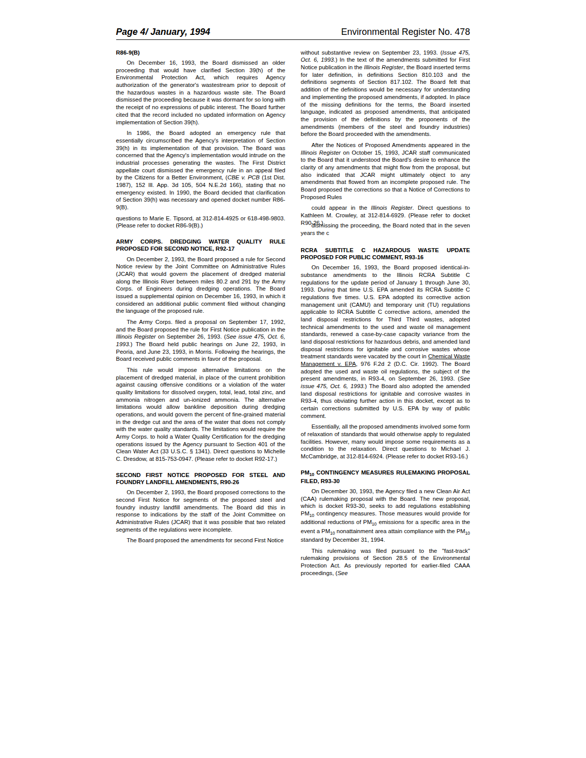Page 4/ January, 1994
Environmental Register No. 478
R86-9(B)
On December 16, 1993, the Board dismissed an older proceeding that would have clarified Section 39(h) of the Environmental Protection Act, which requires Agency authorization of the generator's wastestream prior to deposit of the hazardous wastes in a hazardous waste site. The Board dismissed the proceeding because it was dormant for so long with the receipt of no expressions of public interest. The Board further cited that the record included no updated information on Agency implementation of Section 39(h).
In 1986, the Board adopted an emergency rule that essentially circumscribed the Agency's interpretation of Section 39(h) in its implementation of that provision. The Board was concerned that the Agency's implementation would intrude on the industrial processes generating the wastes. The First District appellate court dismissed the emergency rule in an appeal filed by the Citizens for a Better Environment, (CBE v. PCB (1st Dist. 1987), 152 Ill. App. 3d 105, 504 N.E.2d 166), stating that no emergency existed. In 1990, the Board decided that clarification of Section 39(h) was necessary and opened docket number R86-9(B).
questions to Marie E. Tipsord, at 312-814-4925 or 618-498-9803. (Please refer to docket R86-9(B).)
Army Corps. Dredging Water Quality Rule Proposed for Second Notice, R92-17
On December 2, 1993, the Board proposed a rule for Second Notice review by the Joint Committee on Administrative Rules (JCAR) that would govern the placement of dredged material along the Illinois River between miles 80.2 and 291 by the Army Corps. of Engineers during dredging operations. The Board issued a supplemental opinion on December 16, 1993, in which it considered an additional public comment filed without changing the language of the proposed rule.
The Army Corps. filed a proposal on September 17, 1992, and the Board proposed the rule for First Notice publication in the Illinois Register on September 26, 1993. (See issue 475, Oct. 6, 1993.) The Board held public hearings on June 22, 1993, in Peoria, and June 23, 1993, in Morris. Following the hearings, the Board received public comments in favor of the proposal.
This rule would impose alternative limitations on the placement of dredged material, in place of the current prohibition against causing offensive conditions or a violation of the water quality limitations for dissolved oxygen, total, lead, total zinc, and ammonia nitrogen and un-ionized ammonia. The alternative limitations would allow bankline deposition during dredging operations, and would govern the percent of fine-grained material in the dredge cut and the area of the water that does not comply with the water quality standards. The limitations would require the Army Corps. to hold a Water Quality Certification for the dredging operations issued by the Agency pursuant to Section 401 of the Clean Water Act (33 U.S.C. § 1341). Direct questions to Michelle C. Dresdow, at 815-753-0947. (Please refer to docket R92-17.)
Second First Notice Proposed for Steel and Foundry Landfill Amendments, R90-26
On December 2, 1993, the Board proposed corrections to the second First Notice for segments of the proposed steel and foundry industry landfill amendments. The Board did this in response to indications by the staff of the Joint Committee on Administrative Rules (JCAR) that it was possible that two related segments of the regulations were incomplete.
The Board proposed the amendments for second First Notice
without substantive review on September 23, 1993. (Issue 475, Oct. 6, 1993.) In the text of the amendments submitted for First Notice publication in the Illinois Register, the Board inserted terms for later definition, in definitions Section 810.103 and the definitions segments of Section 817.102. The Board felt that addition of the definitions would be necessary for understanding and implementing the proposed amendments, if adopted. In place of the missing definitions for the terms, the Board inserted language, indicated as proposed amendments, that anticipated the provision of the definitions by the proponents of the amendments (members of the steel and foundry industries) before the Board proceeded with the amendments.
After the Notices of Proposed Amendments appeared in the Illinois Register on October 15, 1993, JCAR staff communicated to the Board that it understood the Board's desire to enhance the clarity of any amendments that might flow from the proposal, but also indicated that JCAR might ultimately object to any amendments that flowed from an incomplete proposed rule. The Board proposed the corrections so that a Notice of Corrections to Proposed Rules
could appear in the Illinois Register. Direct questions to Kathleen M. Crowley, at 312-814-6929. (Please refer to docket R90-26.)
dismissing the proceeding, the Board noted that in the seven years the c
RCRA Subtitle C Hazardous Waste Update Proposed for Public Comment, R93-16
On December 16, 1993, the Board proposed identical-in-substance amendments to the Illinois RCRA Subtitle C regulations for the update period of January 1 through June 30, 1993. During that time U.S. EPA amended its RCRA Subtitle C regulations five times. U.S. EPA adopted its corrective action management unit (CAMU) and temporary unit (TU) regulations applicable to RCRA Subtitle C corrective actions, amended the land disposal restrictions for Third Third wastes, adopted technical amendments to the used and waste oil management standards, renewed a case-by-case capacity variance from the land disposal restrictions for hazardous debris, and amended land disposal restrictions for ignitable and corrosive wastes whose treatment standards were vacated by the court in Chemical Waste Management v. EPA, 976 F.2d 2 (D.C. Cir. 1992). The Board adopted the used and waste oil regulations, the subject of the present amendments, in R93-4, on September 26, 1993. (See issue 475, Oct. 6, 1993.) The Board also adopted the amended land disposal restrictions for ignitable and corrosive wastes in R93-4, thus obviating further action in this docket, except as to certain corrections submitted by U.S. EPA by way of public comment.
Essentially, all the proposed amendments involved some form of relaxation of standards that would otherwise apply to regulated facilities. However, many would impose some requirements as a condition to the relaxation. Direct questions to Michael J. McCambridge, at 312-814-6924. (Please refer to docket R93-16.)
PM10 Contingency Measures Rulemaking Proposal Filed, R93-30
On December 30, 1993, the Agency filed a new Clean Air Act (CAA) rulemaking proposal with the Board. The new proposal, which is docket R93-30, seeks to add regulations establishing PM10 contingency measures. Those measures would provide for additional reductions of PM10 emissions for a specific area in the event a PM10 nonattainment area attain compliance with the PM10 standard by December 31, 1994.
This rulemaking was filed pursuant to the "fast-track" rulemaking provisions of Section 28.5 of the Environmental Protection Act. As previously reported for earlier-filed CAAA proceedings, (See